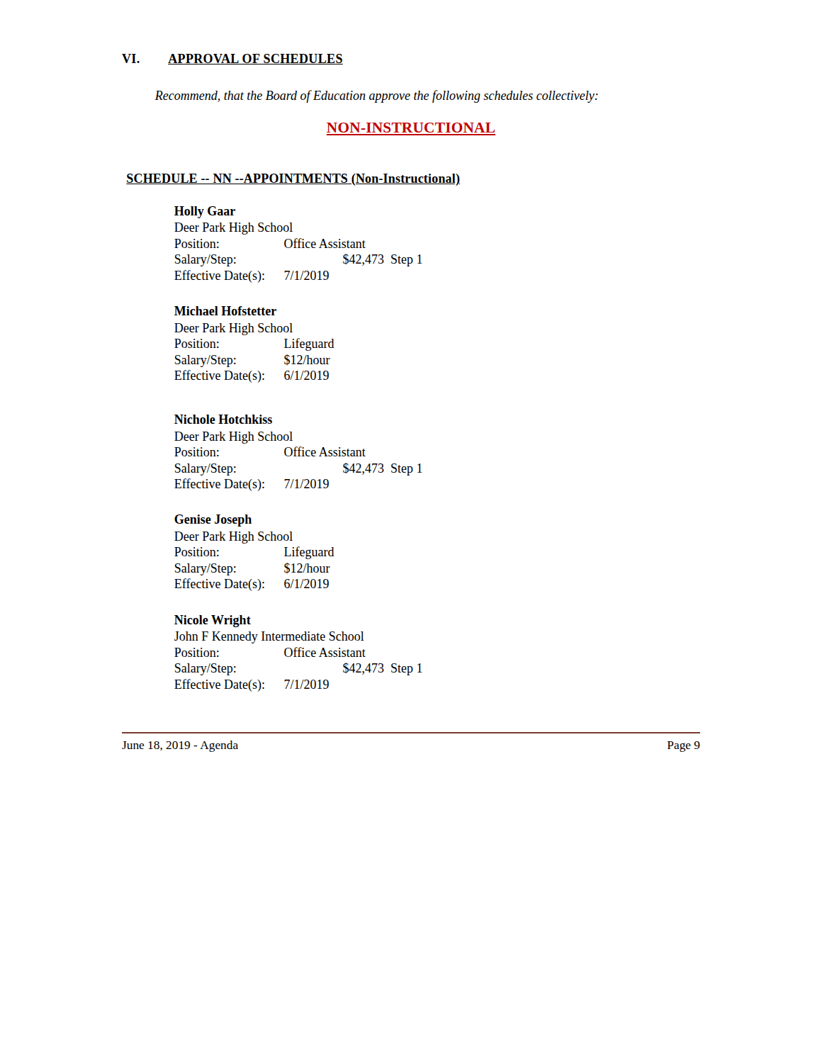VI. APPROVAL OF SCHEDULES
Recommend, that the Board of Education approve the following schedules collectively:
NON-INSTRUCTIONAL
SCHEDULE -- NN --APPOINTMENTS (Non-Instructional)
Holly Gaar
Deer Park High School
Position: Office Assistant
Salary/Step: $42,473 Step 1
Effective Date(s): 7/1/2019
Michael Hofstetter
Deer Park High School
Position: Lifeguard
Salary/Step:$12/hour
Effective Date(s): 6/1/2019
Nichole Hotchkiss
Deer Park High School
Position: Office Assistant
Salary/Step: $42,473 Step 1
Effective Date(s): 7/1/2019
Genise Joseph
Deer Park High School
Position: Lifeguard
Salary/Step:$12/hour
Effective Date(s): 6/1/2019
Nicole Wright
John F Kennedy Intermediate School
Position: Office Assistant
Salary/Step: $42,473 Step 1
Effective Date(s): 7/1/2019
June 18, 2019 - Agenda Page 9